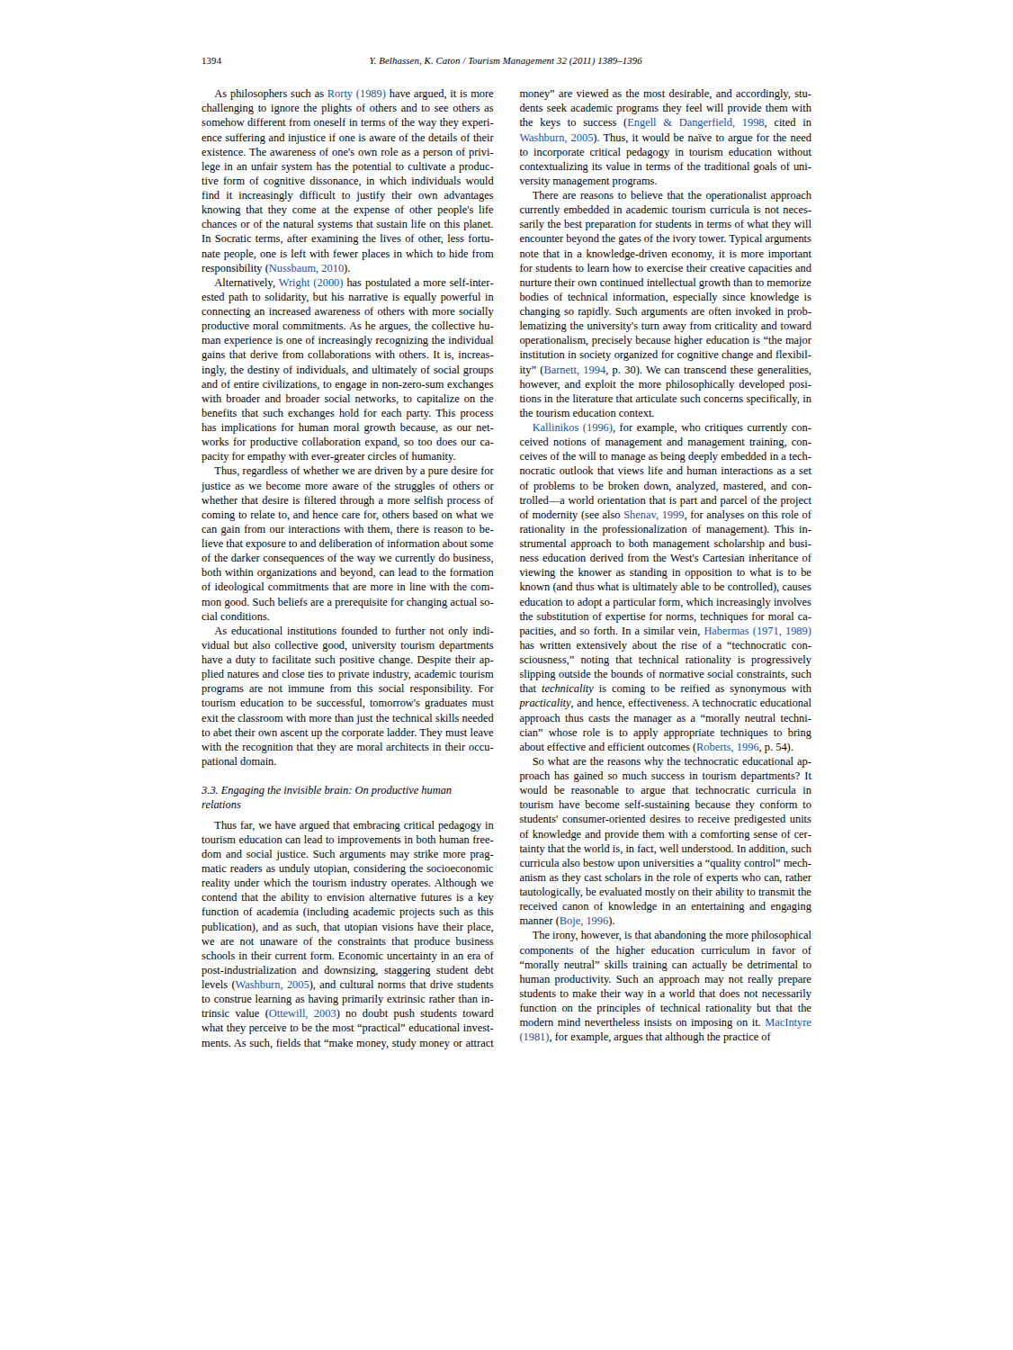1394 Y. Belhassen, K. Caton / Tourism Management 32 (2011) 1389–1396
As philosophers such as Rorty (1989) have argued, it is more challenging to ignore the plights of others and to see others as somehow different from oneself in terms of the way they experience suffering and injustice if one is aware of the details of their existence. The awareness of one's own role as a person of privilege in an unfair system has the potential to cultivate a productive form of cognitive dissonance, in which individuals would find it increasingly difficult to justify their own advantages knowing that they come at the expense of other people's life chances or of the natural systems that sustain life on this planet. In Socratic terms, after examining the lives of other, less fortunate people, one is left with fewer places in which to hide from responsibility (Nussbaum, 2010).
Alternatively, Wright (2000) has postulated a more self-interested path to solidarity, but his narrative is equally powerful in connecting an increased awareness of others with more socially productive moral commitments. As he argues, the collective human experience is one of increasingly recognizing the individual gains that derive from collaborations with others. It is, increasingly, the destiny of individuals, and ultimately of social groups and of entire civilizations, to engage in non-zero-sum exchanges with broader and broader social networks, to capitalize on the benefits that such exchanges hold for each party. This process has implications for human moral growth because, as our networks for productive collaboration expand, so too does our capacity for empathy with ever-greater circles of humanity.
Thus, regardless of whether we are driven by a pure desire for justice as we become more aware of the struggles of others or whether that desire is filtered through a more selfish process of coming to relate to, and hence care for, others based on what we can gain from our interactions with them, there is reason to believe that exposure to and deliberation of information about some of the darker consequences of the way we currently do business, both within organizations and beyond, can lead to the formation of ideological commitments that are more in line with the common good. Such beliefs are a prerequisite for changing actual social conditions.
As educational institutions founded to further not only individual but also collective good, university tourism departments have a duty to facilitate such positive change. Despite their applied natures and close ties to private industry, academic tourism programs are not immune from this social responsibility. For tourism education to be successful, tomorrow's graduates must exit the classroom with more than just the technical skills needed to abet their own ascent up the corporate ladder. They must leave with the recognition that they are moral architects in their occupational domain.
3.3. Engaging the invisible brain: On productive human relations
Thus far, we have argued that embracing critical pedagogy in tourism education can lead to improvements in both human freedom and social justice. Such arguments may strike more pragmatic readers as unduly utopian, considering the socioeconomic reality under which the tourism industry operates. Although we contend that the ability to envision alternative futures is a key function of academia (including academic projects such as this publication), and as such, that utopian visions have their place, we are not unaware of the constraints that produce business schools in their current form. Economic uncertainty in an era of post-industrialization and downsizing, staggering student debt levels (Washburn, 2005), and cultural norms that drive students to construe learning as having primarily extrinsic rather than intrinsic value (Ottewill, 2003) no doubt push students toward what they perceive to be the most “practical” educational investments. As such, fields that “make money, study money or attract money” are viewed as the most desirable, and accordingly, students seek academic programs they feel will provide them with the keys to success (Engell & Dangerfield, 1998, cited in Washburn, 2005). Thus, it would be naïve to argue for the need to incorporate critical pedagogy in tourism education without contextualizing its value in terms of the traditional goals of university management programs.
There are reasons to believe that the operationalist approach currently embedded in academic tourism curricula is not necessarily the best preparation for students in terms of what they will encounter beyond the gates of the ivory tower. Typical arguments note that in a knowledge-driven economy, it is more important for students to learn how to exercise their creative capacities and nurture their own continued intellectual growth than to memorize bodies of technical information, especially since knowledge is changing so rapidly. Such arguments are often invoked in problematizing the university's turn away from criticality and toward operationalism, precisely because higher education is “the major institution in society organized for cognitive change and flexibility” (Barnett, 1994, p. 30). We can transcend these generalities, however, and exploit the more philosophically developed positions in the literature that articulate such concerns specifically, in the tourism education context.
Kallinikos (1996), for example, who critiques currently conceived notions of management and management training, conceives of the will to manage as being deeply embedded in a technocratic outlook that views life and human interactions as a set of problems to be broken down, analyzed, mastered, and controlled—a world orientation that is part and parcel of the project of modernity (see also Shenav, 1999, for analyses on this role of rationality in the professionalization of management). This instrumental approach to both management scholarship and business education derived from the West's Cartesian inheritance of viewing the knower as standing in opposition to what is to be known (and thus what is ultimately able to be controlled), causes education to adopt a particular form, which increasingly involves the substitution of expertise for norms, techniques for moral capacities, and so forth. In a similar vein, Habermas (1971, 1989) has written extensively about the rise of a “technocratic consciousness,” noting that technical rationality is progressively slipping outside the bounds of normative social constraints, such that technicality is coming to be reified as synonymous with practicality, and hence, effectiveness. A technocratic educational approach thus casts the manager as a “morally neutral technician” whose role is to apply appropriate techniques to bring about effective and efficient outcomes (Roberts, 1996, p. 54).
So what are the reasons why the technocratic educational approach has gained so much success in tourism departments? It would be reasonable to argue that technocratic curricula in tourism have become self-sustaining because they conform to students' consumer-oriented desires to receive predigested units of knowledge and provide them with a comforting sense of certainty that the world is, in fact, well understood. In addition, such curricula also bestow upon universities a “quality control” mechanism as they cast scholars in the role of experts who can, rather tautologically, be evaluated mostly on their ability to transmit the received canon of knowledge in an entertaining and engaging manner (Boje, 1996).
The irony, however, is that abandoning the more philosophical components of the higher education curriculum in favor of “morally neutral” skills training can actually be detrimental to human productivity. Such an approach may not really prepare students to make their way in a world that does not necessarily function on the principles of technical rationality but that the modern mind nevertheless insists on imposing on it. MacIntyre (1981), for example, argues that although the practice of